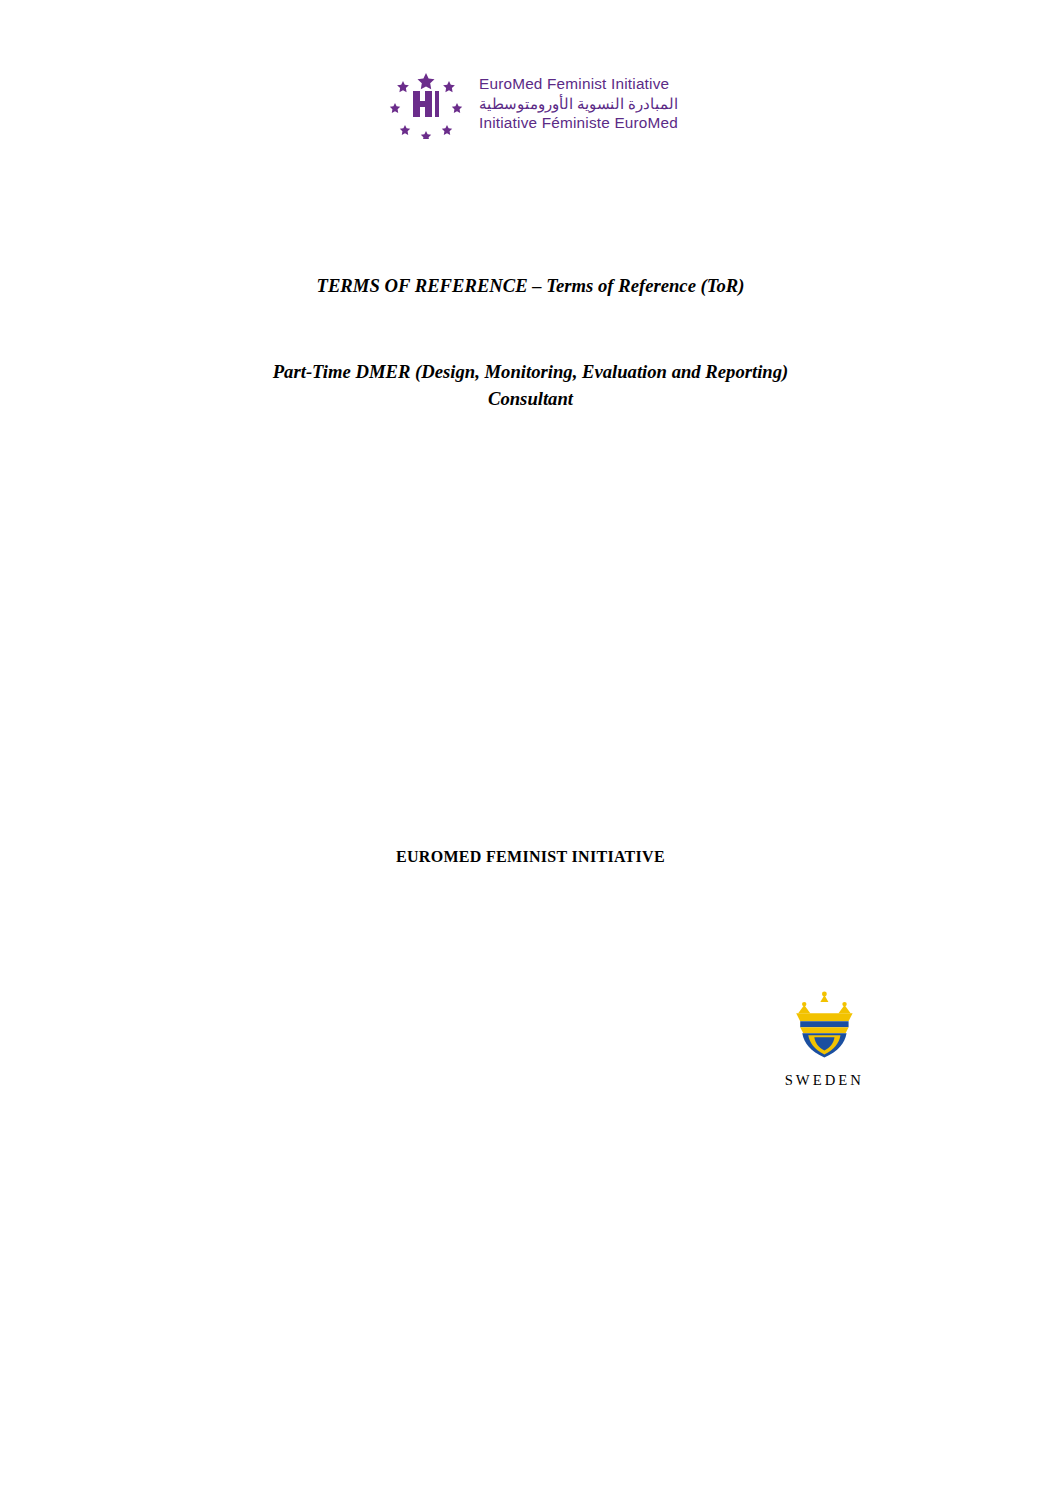EuroMed Feminist Initiative
المبادرة النسوية الأورومتوسطية
Initiative Féministe EuroMed
TERMS OF REFERENCE – Terms of Reference (ToR)
Part-Time DMER (Design, Monitoring, Evaluation and Reporting)
Consultant
EUROMED FEMINIST INITIATIVE
SWEDEN